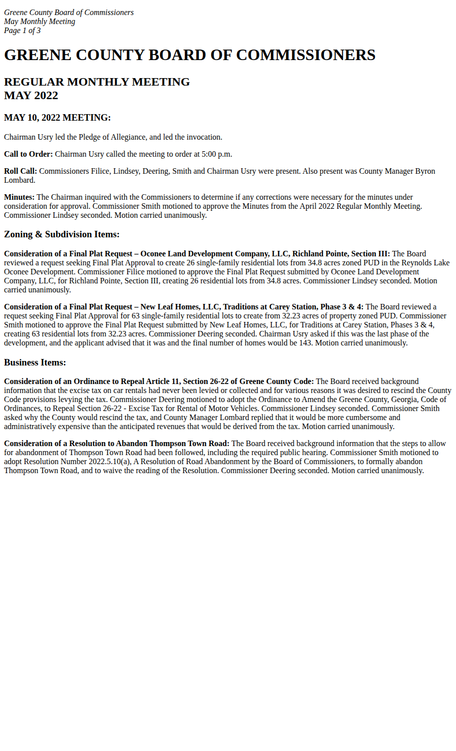Greene County Board of Commissioners
May Monthly Meeting
Page 1 of 3
GREENE COUNTY BOARD OF COMMISSIONERS
REGULAR MONTHLY MEETING
MAY 2022
MAY 10, 2022 MEETING:
Chairman Usry led the Pledge of Allegiance, and led the invocation.
Call to Order: Chairman Usry called the meeting to order at 5:00 p.m.
Roll Call: Commissioners Filice, Lindsey, Deering, Smith and Chairman Usry were present. Also present was County Manager Byron Lombard.
Minutes: The Chairman inquired with the Commissioners to determine if any corrections were necessary for the minutes under consideration for approval. Commissioner Smith motioned to approve the Minutes from the April 2022 Regular Monthly Meeting. Commissioner Lindsey seconded. Motion carried unanimously.
Zoning & Subdivision Items:
Consideration of a Final Plat Request – Oconee Land Development Company, LLC, Richland Pointe, Section III: The Board reviewed a request seeking Final Plat Approval to create 26 single-family residential lots from 34.8 acres zoned PUD in the Reynolds Lake Oconee Development. Commissioner Filice motioned to approve the Final Plat Request submitted by Oconee Land Development Company, LLC, for Richland Pointe, Section III, creating 26 residential lots from 34.8 acres. Commissioner Lindsey seconded. Motion carried unanimously.
Consideration of a Final Plat Request – New Leaf Homes, LLC, Traditions at Carey Station, Phase 3 & 4: The Board reviewed a request seeking Final Plat Approval for 63 single-family residential lots to create from 32.23 acres of property zoned PUD. Commissioner Smith motioned to approve the Final Plat Request submitted by New Leaf Homes, LLC, for Traditions at Carey Station, Phases 3 & 4, creating 63 residential lots from 32.23 acres. Commissioner Deering seconded. Chairman Usry asked if this was the last phase of the development, and the applicant advised that it was and the final number of homes would be 143. Motion carried unanimously.
Business Items:
Consideration of an Ordinance to Repeal Article 11, Section 26-22 of Greene County Code: The Board received background information that the excise tax on car rentals had never been levied or collected and for various reasons it was desired to rescind the County Code provisions levying the tax. Commissioner Deering motioned to adopt the Ordinance to Amend the Greene County, Georgia, Code of Ordinances, to Repeal Section 26-22 - Excise Tax for Rental of Motor Vehicles. Commissioner Lindsey seconded. Commissioner Smith asked why the County would rescind the tax, and County Manager Lombard replied that it would be more cumbersome and administratively expensive than the anticipated revenues that would be derived from the tax. Motion carried unanimously.
Consideration of a Resolution to Abandon Thompson Town Road: The Board received background information that the steps to allow for abandonment of Thompson Town Road had been followed, including the required public hearing. Commissioner Smith motioned to adopt Resolution Number 2022.5.10(a), A Resolution of Road Abandonment by the Board of Commissioners, to formally abandon Thompson Town Road, and to waive the reading of the Resolution. Commissioner Deering seconded. Motion carried unanimously.